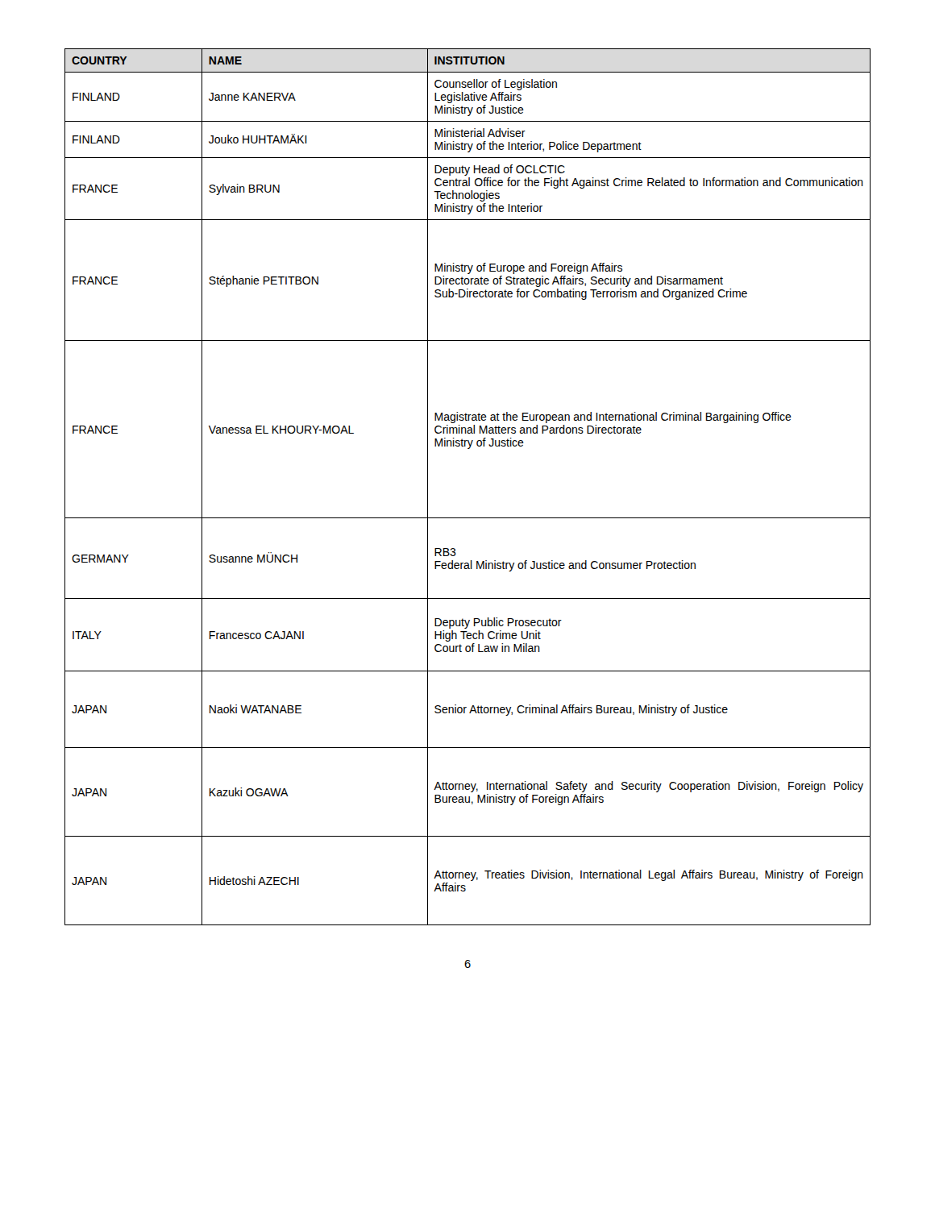| COUNTRY | NAME | INSTITUTION |
| --- | --- | --- |
| FINLAND | Janne KANERVA | Counsellor of Legislation Legislative Affairs Ministry of Justice |
| FINLAND | Jouko HUHTAMÄKI | Ministerial Adviser Ministry of the Interior, Police Department |
| FRANCE | Sylvain BRUN | Deputy Head of OCLCTIC Central Office for the Fight Against Crime Related to Information and Communication Technologies Ministry of the Interior |
| FRANCE | Stéphanie PETITBON | Ministry of Europe and Foreign Affairs Directorate of Strategic Affairs, Security and Disarmament Sub-Directorate for Combating Terrorism and Organized Crime |
| FRANCE | Vanessa EL KHOURY-MOAL | Magistrate at the European and International Criminal Bargaining Office Criminal Matters and Pardons Directorate Ministry of Justice |
| GERMANY | Susanne MÜNCH | RB3 Federal Ministry of Justice and Consumer Protection |
| ITALY | Francesco CAJANI | Deputy Public Prosecutor High Tech Crime Unit Court of Law in Milan |
| JAPAN | Naoki WATANABE | Senior Attorney, Criminal Affairs Bureau, Ministry of Justice |
| JAPAN | Kazuki OGAWA | Attorney, International Safety and Security Cooperation Division, Foreign Policy Bureau, Ministry of Foreign Affairs |
| JAPAN | Hidetoshi AZECHI | Attorney, Treaties Division, International Legal Affairs Bureau, Ministry of Foreign Affairs |
6